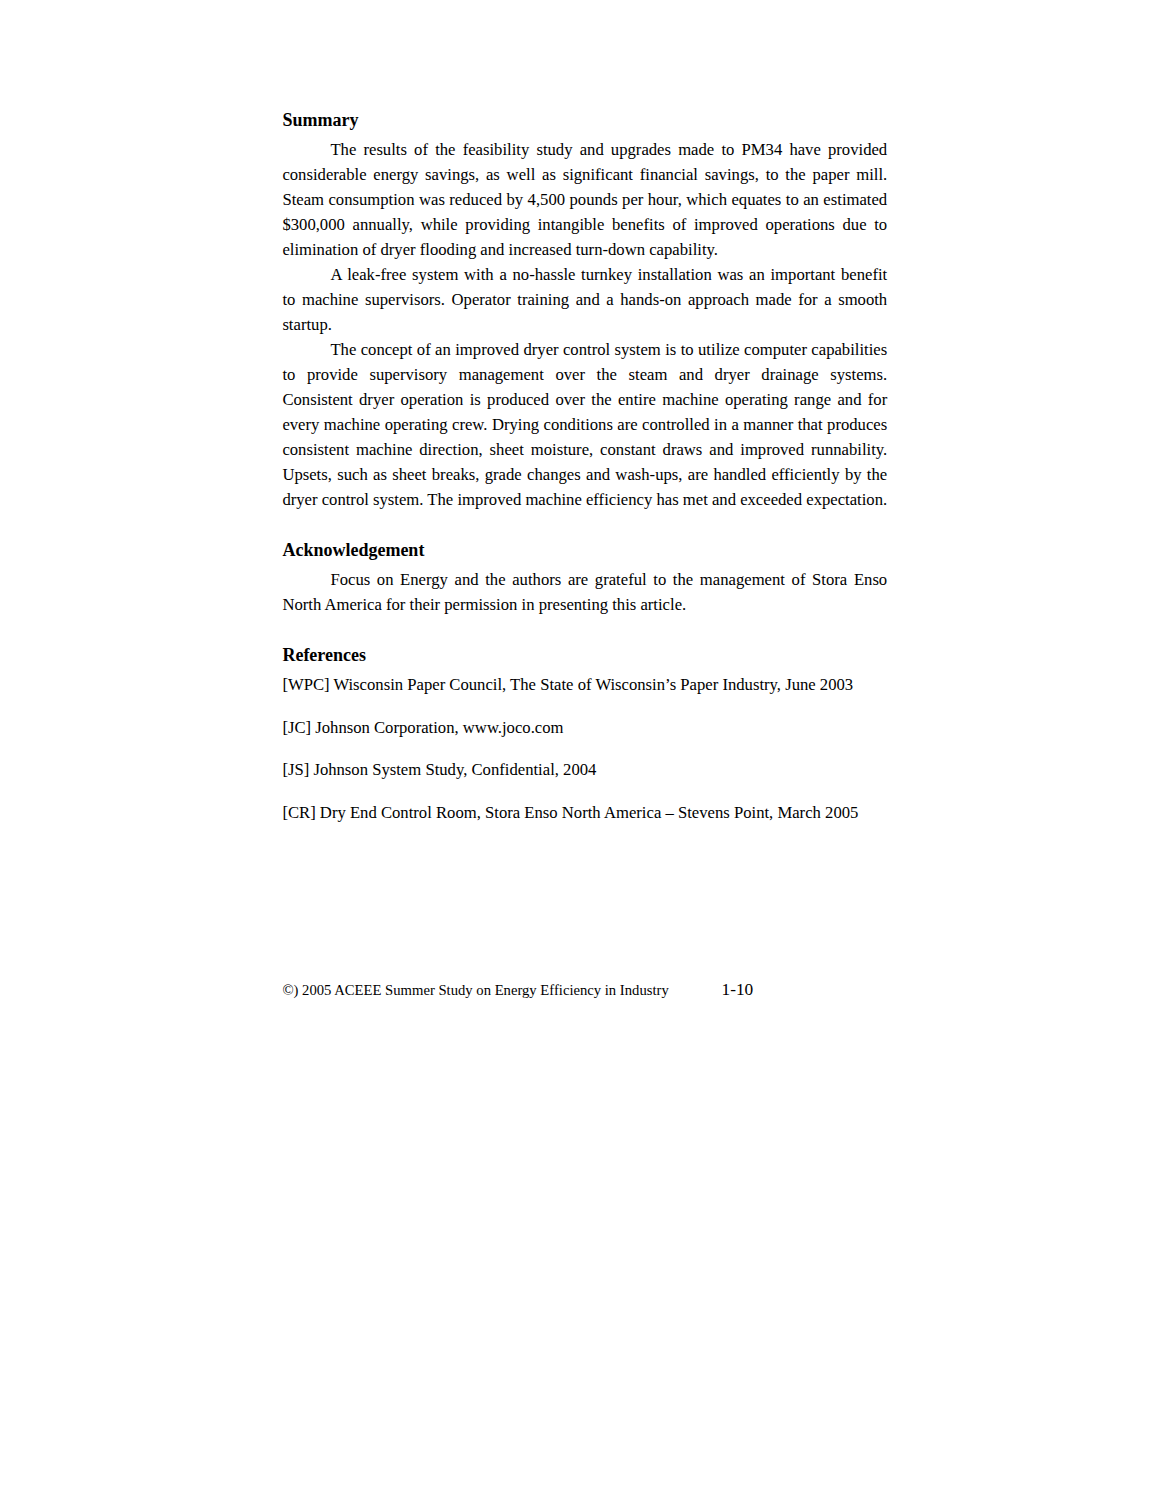Summary
The results of the feasibility study and upgrades made to PM34 have provided considerable energy savings, as well as significant financial savings, to the paper mill. Steam consumption was reduced by 4,500 pounds per hour, which equates to an estimated $300,000 annually, while providing intangible benefits of improved operations due to elimination of dryer flooding and increased turn-down capability.
A leak-free system with a no-hassle turnkey installation was an important benefit to machine supervisors. Operator training and a hands-on approach made for a smooth startup.
The concept of an improved dryer control system is to utilize computer capabilities to provide supervisory management over the steam and dryer drainage systems. Consistent dryer operation is produced over the entire machine operating range and for every machine operating crew. Drying conditions are controlled in a manner that produces consistent machine direction, sheet moisture, constant draws and improved runnability. Upsets, such as sheet breaks, grade changes and wash-ups, are handled efficiently by the dryer control system. The improved machine efficiency has met and exceeded expectation.
Acknowledgement
Focus on Energy and the authors are grateful to the management of Stora Enso North America for their permission in presenting this article.
References
[WPC] Wisconsin Paper Council, The State of Wisconsin’s Paper Industry, June 2003
[JC] Johnson Corporation, www.joco.com
[JS] Johnson System Study, Confidential, 2004
[CR] Dry End Control Room, Stora Enso North America – Stevens Point, March 2005
©) 2005 ACEEE Summer Study on Energy Efficiency in Industry 1-10